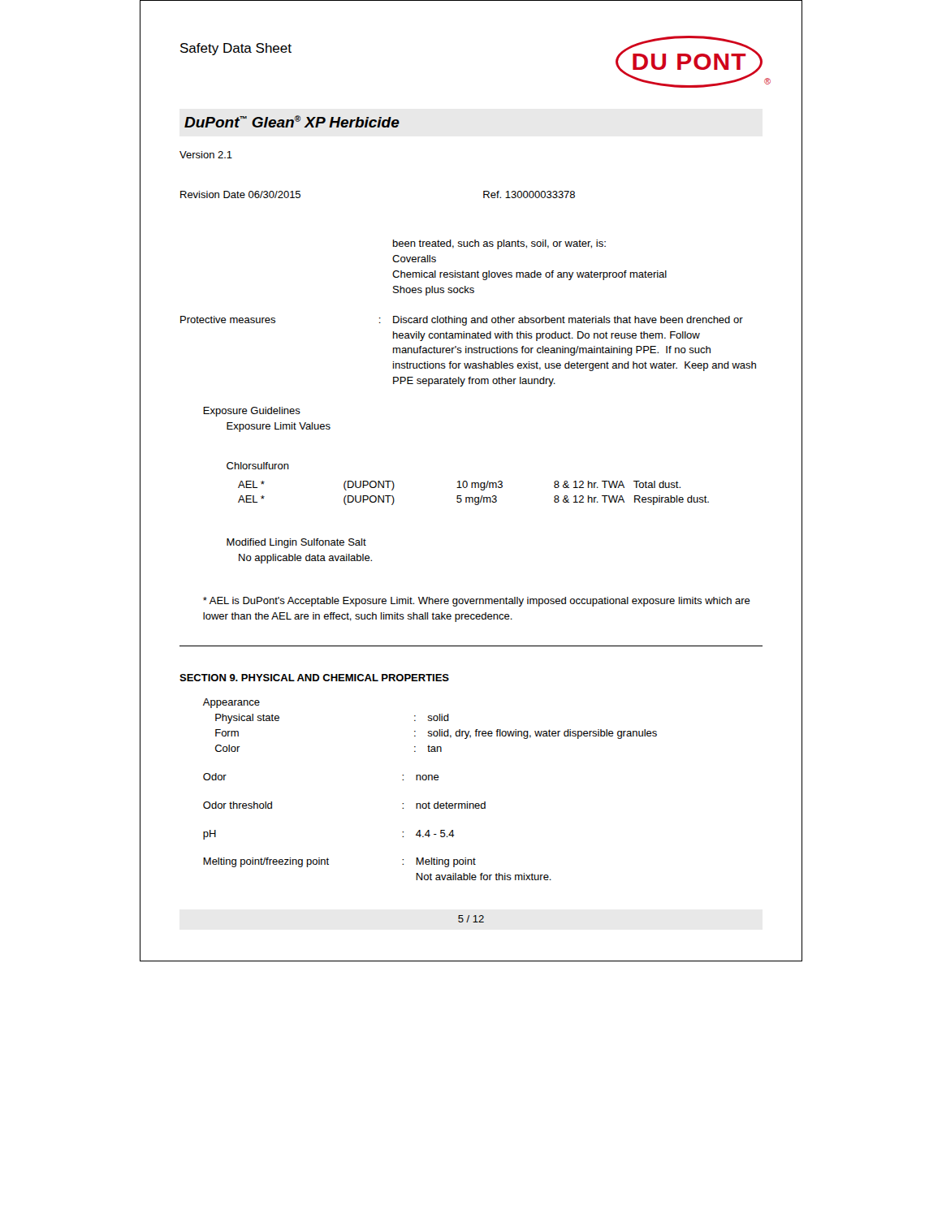Safety Data Sheet
DU PONT®
DuPont™ Glean® XP Herbicide
Version 2.1
Revision Date 06/30/2015
Ref. 130000033378
| | | been treated, such as plants, soil, or water, is: Coveralls Chemical resistant gloves made of any waterproof material Shoes plus socks |
| Protective measures | : | Discard clothing and other absorbent materials that have been drenched or heavily contaminated with this product. Do not reuse them. Follow manufacturer's instructions for cleaning/maintaining PPE. If no such instructions for washables exist, use detergent and hot water. Keep and wash PPE separately from other laundry. |
Exposure Guidelines
Exposure Limit Values
Chlorsulfuron
| AEL * | (DUPONT) | 10 mg/m3 | 8 & 12 hr. TWA Total dust. |
| AEL * | (DUPONT) | 5 mg/m3 | 8 & 12 hr. TWA Respirable dust. |
Modified Lingin Sulfonate Salt
No applicable data available.
* AEL is DuPont's Acceptable Exposure Limit. Where governmentally imposed occupational exposure limits which are lower than the AEL are in effect, such limits shall take precedence.
SECTION 9. PHYSICAL AND CHEMICAL PROPERTIES
Appearance
| Physical state | : | solid |
| Form | : | solid, dry, free flowing, water dispersible granules |
| Color | : | tan |
| Odor | : | none |
| Odor threshold | : | not determined |
| pH | : | 4.4 - 5.4 |
| Melting point/freezing point | : | Melting point Not available for this mixture. |
5 / 12